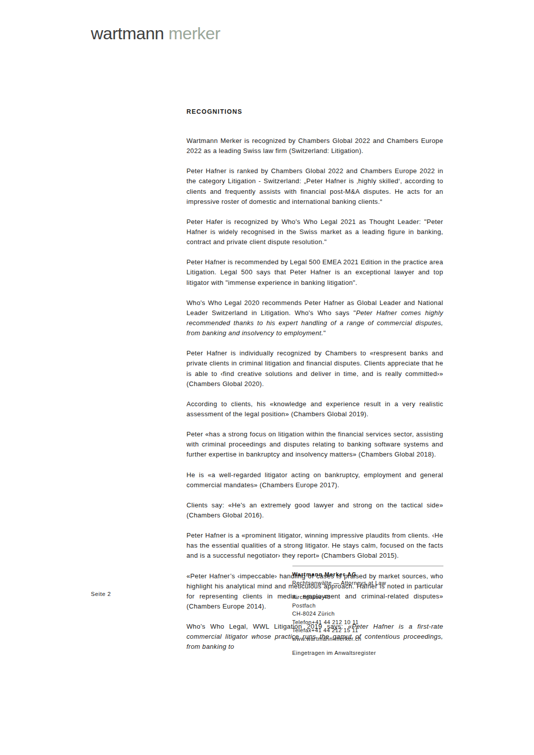wartmann merker
RECOGNITIONS
Wartmann Merker is recognized by Chambers Global 2022 and Chambers Europe 2022 as a leading Swiss law firm (Switzerland: Litigation).
Peter Hafner is ranked by Chambers Global 2022 and Chambers Europe 2022 in the category Litigation - Switzerland: „Peter Hafner is ‚highly skilled‘, according to clients and frequently assists with financial post-M&A disputes. He acts for an impressive roster of domestic and international banking clients.“
Peter Hafer is recognized by Who's Who Legal 2021 as Thought Leader: "Peter Hafner is widely recognised in the Swiss market as a leading figure in banking, contract and private client dispute resolution."
Peter Hafner is recommended by Legal 500 EMEA 2021 Edition in the practice area Litigation. Legal 500 says that Peter Hafner is an exceptional lawyer and top litigator with "immense experience in banking litigation".
Who's Who Legal 2020 recommends Peter Hafner as Global Leader and National Leader Switzerland in Litigation. Who's Who says "Peter Hafner comes highly recommended thanks to his expert handling of a range of commercial disputes, from banking and insolvency to employment."
Peter Hafner is individually recognized by Chambers to «respresent banks and private clients in criminal litigation and financial disputes. Clients appreciate that he is able to ‹find creative solutions and deliver in time, and is really committed›» (Chambers Global 2020).
According to clients, his «knowledge and experience result in a very realistic assessment of the legal position» (Chambers Global 2019).
Peter «has a strong focus on litigation within the financial services sector, assisting with criminal proceedings and disputes relating to banking software systems and further expertise in bankruptcy and insolvency matters» (Chambers Global 2018).
He is «a well-regarded litigator acting on bankruptcy, employment and general commercial mandates» (Chambers Europe 2017).
Clients say: «He's an extremely good lawyer and strong on the tactical side» (Chambers Global 2016).
Peter Hafner is a «prominent litigator, winning impressive plaudits from clients. ‹He has the essential qualities of a strong litigator. He stays calm, focused on the facts and is a successful negotiator› they report» (Chambers Global 2015).
«Peter Hafner’s ‹impeccable› handling of cases is praised by market sources, who highlight his analytical mind and meticulous approach. Hafner is noted in particular for representing clients in media, employment and criminal-related disputes» (Chambers Europe 2014).
Who’s Who Legal, WWL Litigation 2019 says: «Peter Hafner is a first-rate commercial litigator whose practice runs the gamut of contentious proceedings, from banking to
Seite 2
Wartmann Merker AG
Rechtsanwälte — Attorneys at Law
Kirchgasse 48
Postfach
CH-8024 Zürich
Telefon+41 44 212 10 11
Telefax+41 44 212 15 11
www.wartmann-merker.ch
Eingetragen im Anwaltsregister